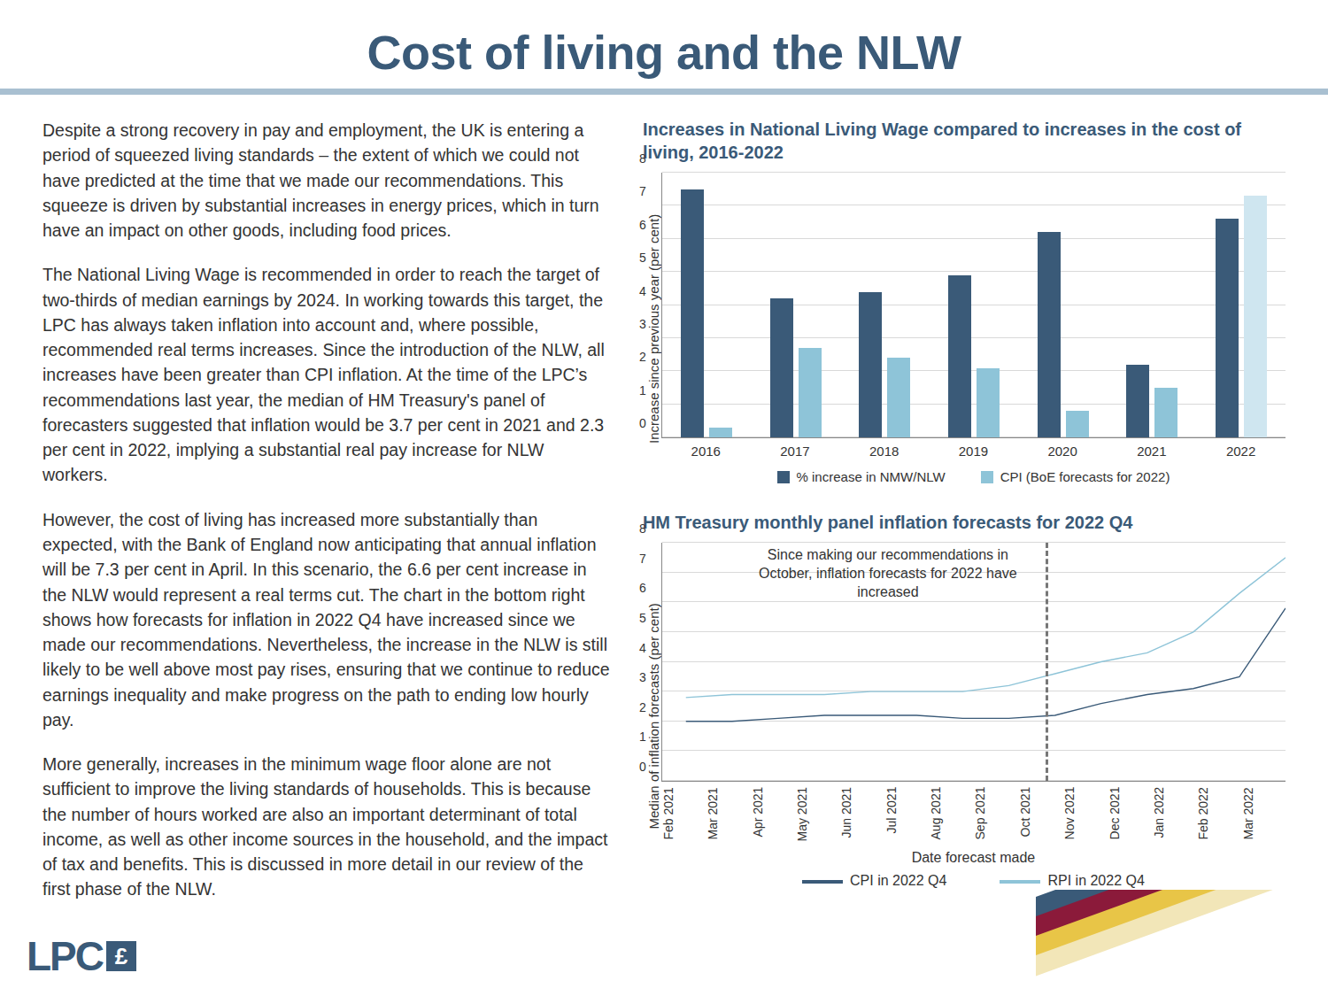Cost of living and the NLW
Despite a strong recovery in pay and employment, the UK is entering a period of squeezed living standards – the extent of which we could not have predicted at the time that we made our recommendations. This squeeze is driven by substantial increases in energy prices, which in turn have an impact on other goods, including food prices.
The National Living Wage is recommended in order to reach the target of two-thirds of median earnings by 2024. In working towards this target, the LPC has always taken inflation into account and, where possible, recommended real terms increases. Since the introduction of the NLW, all increases have been greater than CPI inflation. At the time of the LPC’s recommendations last year, the median of HM Treasury's panel of forecasters suggested that inflation would be 3.7 per cent in 2021 and 2.3 per cent in 2022, implying a substantial real pay increase for NLW workers.
However, the cost of living has increased more substantially than expected, with the Bank of England now anticipating that annual inflation will be 7.3 per cent in April. In this scenario, the 6.6 per cent increase in the NLW would represent a real terms cut. The chart in the bottom right shows how forecasts for inflation in 2022 Q4 have increased since we made our recommendations. Nevertheless, the increase in the NLW is still likely to be well above most pay rises, ensuring that we continue to reduce earnings inequality and make progress on the path to ending low hourly pay.
More generally, increases in the minimum wage floor alone are not sufficient to improve the living standards of households. This is because the number of hours worked are also an important determinant of total income, as well as other income sources in the household, and the impact of tax and benefits. This is discussed in more detail in our review of the first phase of the NLW.
Increases in National Living Wage compared to increases in the cost of living, 2016-2022
Increase since previous year (per cent)
0
1
2
3
4
5
6
7
8
2016201720182019202020212022
% increase in NMW/NLW
CPI (BoE forecasts for 2022)
HM Treasury monthly panel inflation forecasts for 2022 Q4
Median of inflation forecasts (per cent)
0
1
2
3
4
5
6
7
8
Since making our recommendations in October, inflation forecasts for 2022 have increased
Feb 2021 Mar 2021 Apr 2021 May 2021 Jun 2021 Jul 2021 Aug 2021 Sep 2021 Oct 2021 Nov 2021 Dec 2021 Jan 2022 Feb 2022 Mar 2022
Date forecast made
CPI in 2022 Q4
RPI in 2022 Q4
LPC £
8